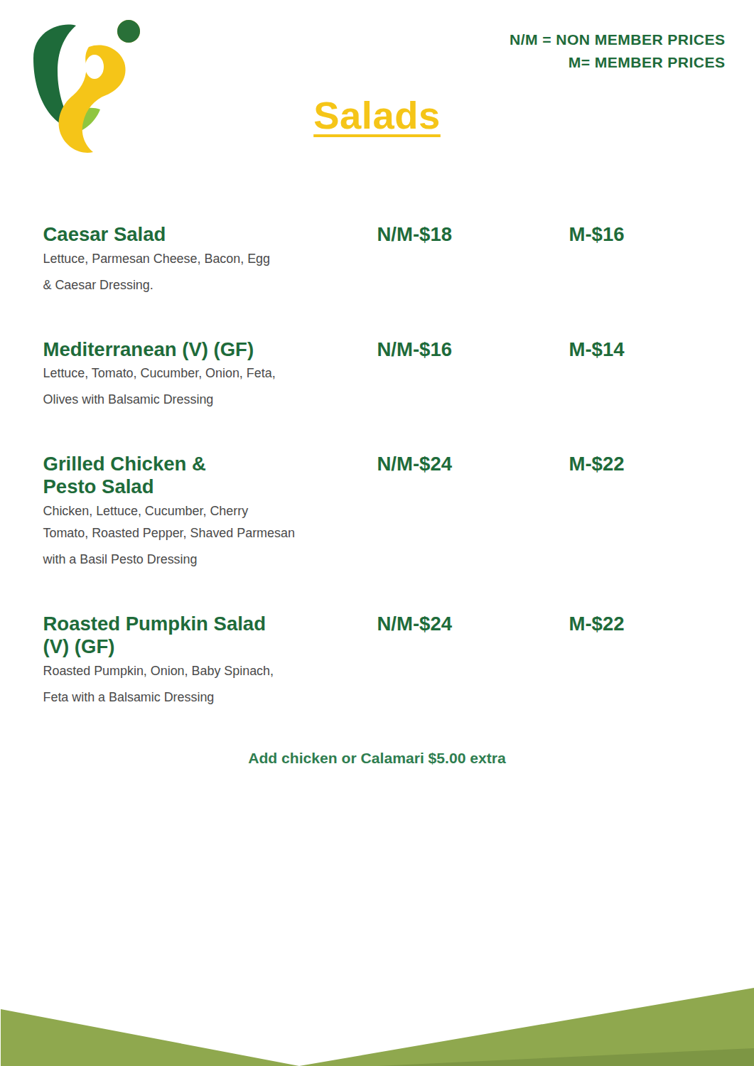N/M = NON MEMBER PRICES
M= MEMBER PRICES
Salads
Caesar Salad
N/M-$18
M-$16
Lettuce, Parmesan Cheese, Bacon, Egg & Caesar Dressing.
Mediterranean (V) (GF)
N/M-$16
M-$14
Lettuce, Tomato, Cucumber, Onion, Feta, Olives with Balsamic Dressing
Grilled Chicken &
Pesto Salad
N/M-$24
M-$22
Chicken, Lettuce, Cucumber, Cherry
Tomato, Roasted Pepper, Shaved Parmesan with a Basil Pesto Dressing
Roasted Pumpkin Salad
(V) (GF)
N/M-$24
M-$22
Roasted Pumpkin, Onion, Baby Spinach, Feta with a Balsamic Dressing
Add chicken or Calamari $5.00 extra